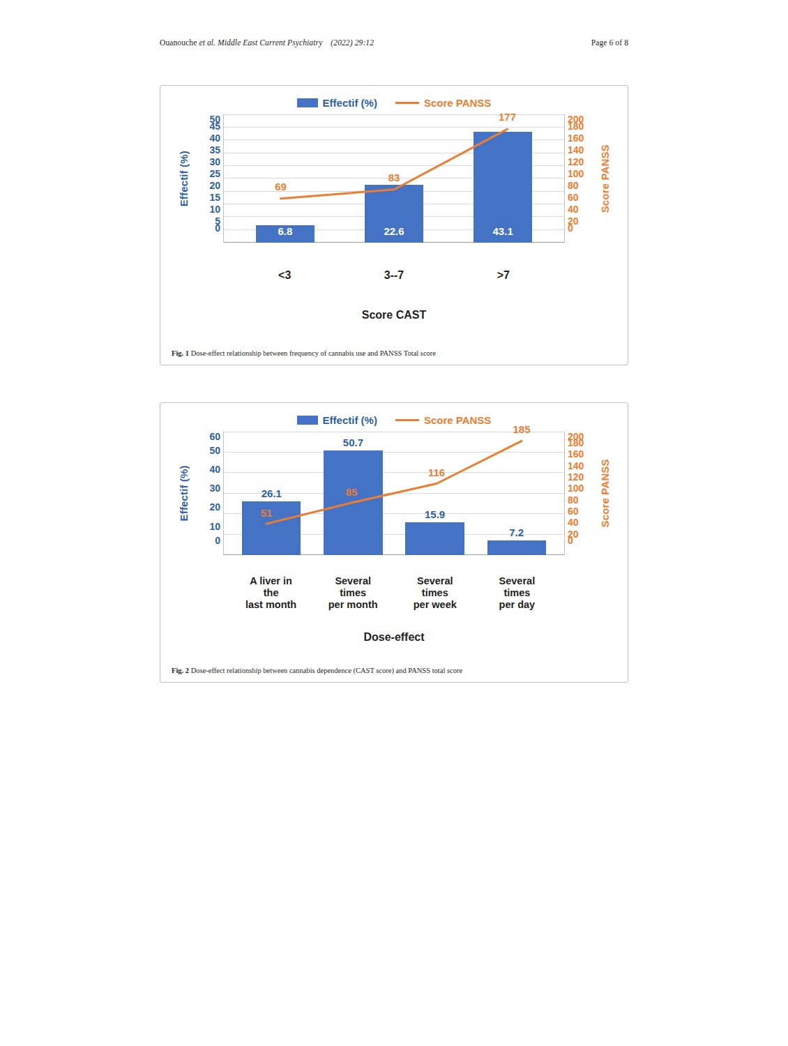Ouanouche et al. Middle East Current Psychiatry (2022) 29:12
Page 6 of 8
Effectif (%)
Score PANSS
Effectif (%)
5045403530 2520151050
6.8
22.6
43.1
69
83
177
200180160140120 100806040200
Score PANSS
<33--7>7
Score CAST
Fig. 1 Dose-effect relationship between frequency of cannabis use and PANSS Total score
Effectif (%)
Score PANSS
Effectif (%)
6050403020100
26.1
50.7
15.9
7.2
51
85
116
185
200180160140120 100806040200
Score PANSS
A liver in the
last month Several times
per month Several times
per week Several times
per day
Dose-effect
Fig. 2 Dose-effect relationship between cannabis dependence (CAST score) and PANSS total score